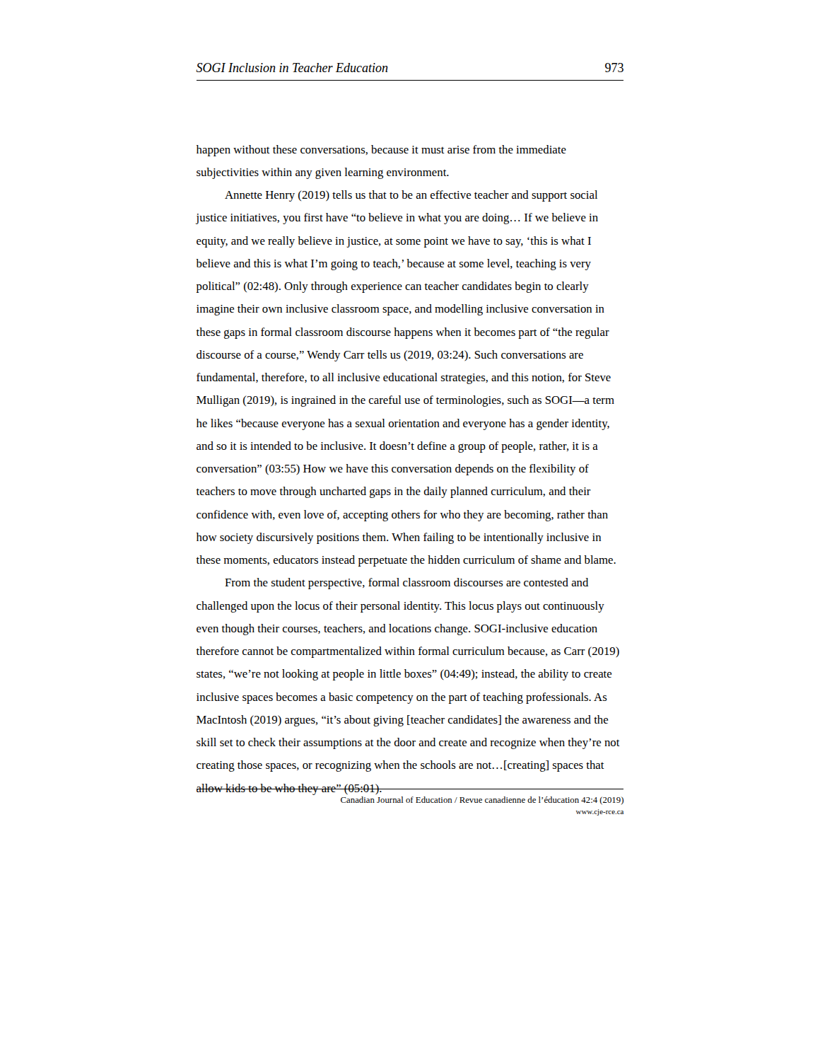SOGI Inclusion in Teacher Education 973
happen without these conversations, because it must arise from the immediate subjectivities within any given learning environment.
Annette Henry (2019) tells us that to be an effective teacher and support social justice initiatives, you first have “to believe in what you are doing… If we believe in equity, and we really believe in justice, at some point we have to say, ‘this is what I believe and this is what I’m going to teach,’ because at some level, teaching is very political” (02:48). Only through experience can teacher candidates begin to clearly imagine their own inclusive classroom space, and modelling inclusive conversation in these gaps in formal classroom discourse happens when it becomes part of “the regular discourse of a course,” Wendy Carr tells us (2019, 03:24). Such conversations are fundamental, therefore, to all inclusive educational strategies, and this notion, for Steve Mulligan (2019), is ingrained in the careful use of terminologies, such as SOGI—a term he likes “because everyone has a sexual orientation and everyone has a gender identity, and so it is intended to be inclusive. It doesn’t define a group of people, rather, it is a conversation” (03:55) How we have this conversation depends on the flexibility of teachers to move through uncharted gaps in the daily planned curriculum, and their confidence with, even love of, accepting others for who they are becoming, rather than how society discursively positions them. When failing to be intentionally inclusive in these moments, educators instead perpetuate the hidden curriculum of shame and blame.
From the student perspective, formal classroom discourses are contested and challenged upon the locus of their personal identity. This locus plays out continuously even though their courses, teachers, and locations change. SOGI-inclusive education therefore cannot be compartmentalized within formal curriculum because, as Carr (2019) states, “we’re not looking at people in little boxes” (04:49); instead, the ability to create inclusive spaces becomes a basic competency on the part of teaching professionals. As MacIntosh (2019) argues, “it’s about giving [teacher candidates] the awareness and the skill set to check their assumptions at the door and create and recognize when they’re not creating those spaces, or recognizing when the schools are not…[creating] spaces that allow kids to be who they are” (05:01).
Canadian Journal of Education / Revue canadienne de l’éducation 42:4 (2019) www.cje-rce.ca